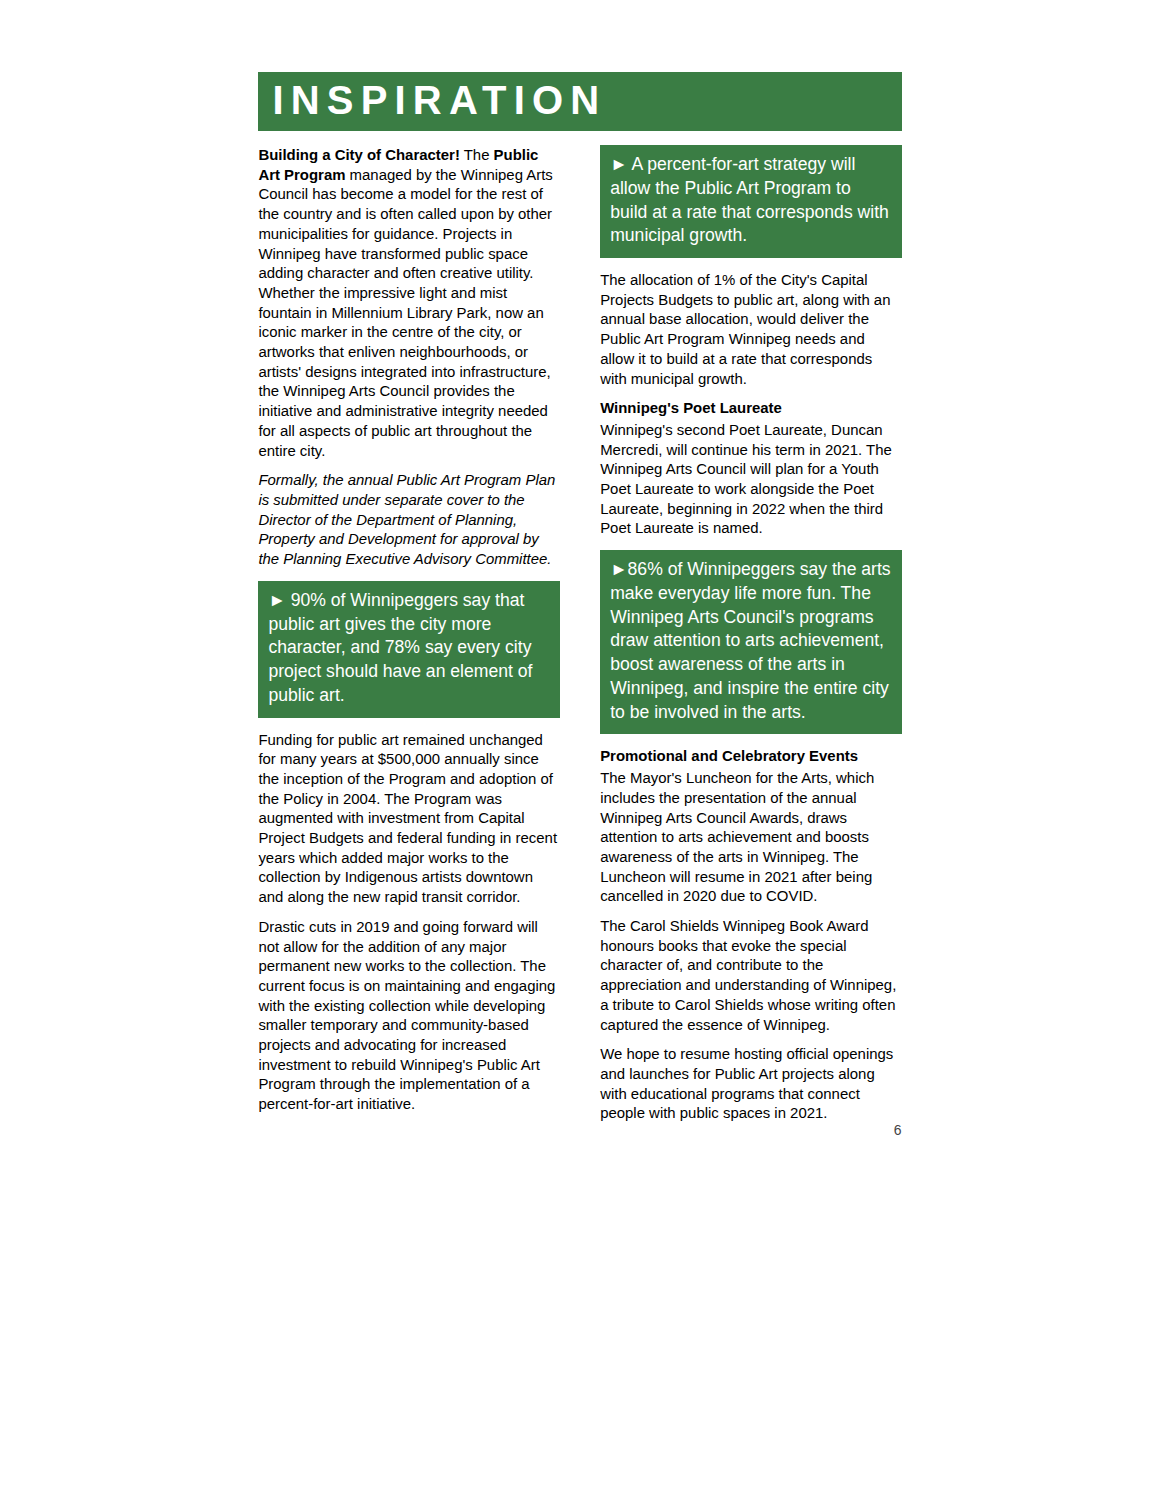INSPIRATION
Building a City of Character! The Public Art Program managed by the Winnipeg Arts Council has become a model for the rest of the country and is often called upon by other municipalities for guidance. Projects in Winnipeg have transformed public space adding character and often creative utility. Whether the impressive light and mist fountain in Millennium Library Park, now an iconic marker in the centre of the city, or artworks that enliven neighbourhoods, or artists' designs integrated into infrastructure, the Winnipeg Arts Council provides the initiative and administrative integrity needed for all aspects of public art throughout the entire city.
Formally, the annual Public Art Program Plan is submitted under separate cover to the Director of the Department of Planning, Property and Development for approval by the Planning Executive Advisory Committee.
► 90% of Winnipeggers say that public art gives the city more character, and 78% say every city project should have an element of public art.
Funding for public art remained unchanged for many years at $500,000 annually since the inception of the Program and adoption of the Policy in 2004. The Program was augmented with investment from Capital Project Budgets and federal funding in recent years which added major works to the collection by Indigenous artists downtown and along the new rapid transit corridor.
Drastic cuts in 2019 and going forward will not allow for the addition of any major permanent new works to the collection. The current focus is on maintaining and engaging with the existing collection while developing smaller temporary and community-based projects and advocating for increased investment to rebuild Winnipeg's Public Art Program through the implementation of a percent-for-art initiative.
► A percent-for-art strategy will allow the Public Art Program to build at a rate that corresponds with municipal growth.
The allocation of 1% of the City's Capital Projects Budgets to public art, along with an annual base allocation, would deliver the Public Art Program Winnipeg needs and allow it to build at a rate that corresponds with municipal growth.
Winnipeg's Poet Laureate
Winnipeg's second Poet Laureate, Duncan Mercredi, will continue his term in 2021. The Winnipeg Arts Council will plan for a Youth Poet Laureate to work alongside the Poet Laureate, beginning in 2022 when the third Poet Laureate is named.
►86% of Winnipeggers say the arts make everyday life more fun. The Winnipeg Arts Council's programs draw attention to arts achievement, boost awareness of the arts in Winnipeg, and inspire the entire city to be involved in the arts.
Promotional and Celebratory Events
The Mayor's Luncheon for the Arts, which includes the presentation of the annual Winnipeg Arts Council Awards, draws attention to arts achievement and boosts awareness of the arts in Winnipeg. The Luncheon will resume in 2021 after being cancelled in 2020 due to COVID.
The Carol Shields Winnipeg Book Award honours books that evoke the special character of, and contribute to the appreciation and understanding of Winnipeg, a tribute to Carol Shields whose writing often captured the essence of Winnipeg.
We hope to resume hosting official openings and launches for Public Art projects along with educational programs that connect people with public spaces in 2021.
6